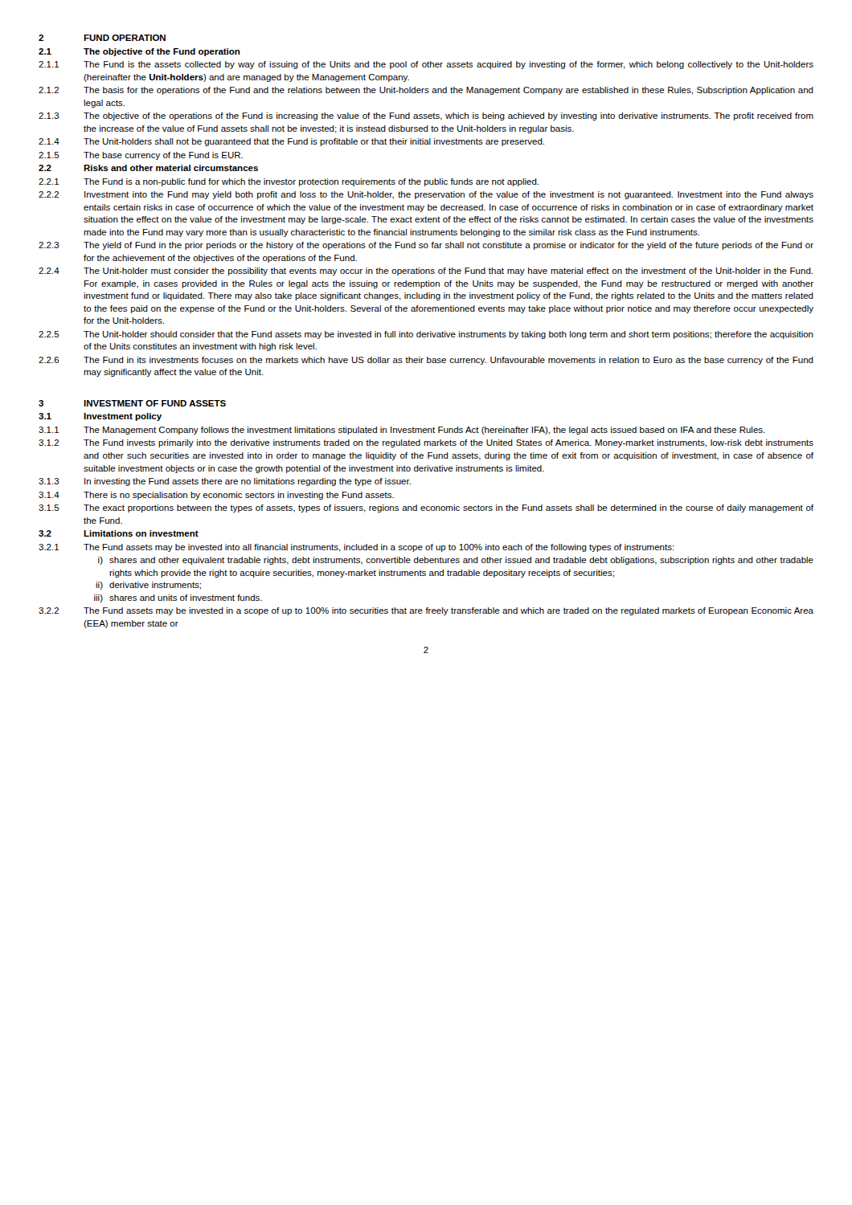2
FUND OPERATION
2.1
The objective of the Fund operation
2.1.1
The Fund is the assets collected by way of issuing of the Units and the pool of other assets acquired by investing of the former, which belong collectively to the Unit-holders (hereinafter the Unit-holders) and are managed by the Management Company.
2.1.2
The basis for the operations of the Fund and the relations between the Unit-holders and the Management Company are established in these Rules, Subscription Application and legal acts.
2.1.3
The objective of the operations of the Fund is increasing the value of the Fund assets, which is being achieved by investing into derivative instruments. The profit received from the increase of the value of Fund assets shall not be invested; it is instead disbursed to the Unit-holders in regular basis.
2.1.4
The Unit-holders shall not be guaranteed that the Fund is profitable or that their initial investments are preserved.
2.1.5
The base currency of the Fund is EUR.
2.2
Risks and other material circumstances
2.2.1
The Fund is a non-public fund for which the investor protection requirements of the public funds are not applied.
2.2.2
Investment into the Fund may yield both profit and loss to the Unit-holder, the preservation of the value of the investment is not guaranteed. Investment into the Fund always entails certain risks in case of occurrence of which the value of the investment may be decreased. In case of occurrence of risks in combination or in case of extraordinary market situation the effect on the value of the investment may be large-scale. The exact extent of the effect of the risks cannot be estimated. In certain cases the value of the investments made into the Fund may vary more than is usually characteristic to the financial instruments belonging to the similar risk class as the Fund instruments.
2.2.3
The yield of Fund in the prior periods or the history of the operations of the Fund so far shall not constitute a promise or indicator for the yield of the future periods of the Fund or for the achievement of the objectives of the operations of the Fund.
2.2.4
The Unit-holder must consider the possibility that events may occur in the operations of the Fund that may have material effect on the investment of the Unit-holder in the Fund. For example, in cases provided in the Rules or legal acts the issuing or redemption of the Units may be suspended, the Fund may be restructured or merged with another investment fund or liquidated. There may also take place significant changes, including in the investment policy of the Fund, the rights related to the Units and the matters related to the fees paid on the expense of the Fund or the Unit-holders. Several of the aforementioned events may take place without prior notice and may therefore occur unexpectedly for the Unit-holders.
2.2.5
The Unit-holder should consider that the Fund assets may be invested in full into derivative instruments by taking both long term and short term positions; therefore the acquisition of the Units constitutes an investment with high risk level.
2.2.6
The Fund in its investments focuses on the markets which have US dollar as their base currency. Unfavourable movements in relation to Euro as the base currency of the Fund may significantly affect the value of the Unit.
3
INVESTMENT OF FUND ASSETS
3.1
Investment policy
3.1.1
The Management Company follows the investment limitations stipulated in Investment Funds Act (hereinafter IFA), the legal acts issued based on IFA and these Rules.
3.1.2
The Fund invests primarily into the derivative instruments traded on the regulated markets of the United States of America. Money-market instruments, low-risk debt instruments and other such securities are invested into in order to manage the liquidity of the Fund assets, during the time of exit from or acquisition of investment, in case of absence of suitable investment objects or in case the growth potential of the investment into derivative instruments is limited.
3.1.3
In investing the Fund assets there are no limitations regarding the type of issuer.
3.1.4
There is no specialisation by economic sectors in investing the Fund assets.
3.1.5
The exact proportions between the types of assets, types of issuers, regions and economic sectors in the Fund assets shall be determined in the course of daily management of the Fund.
3.2
Limitations on investment
3.2.1
The Fund assets may be invested into all financial instruments, included in a scope of up to 100% into each of the following types of instruments:
i) shares and other equivalent tradable rights, debt instruments, convertible debentures and other issued and tradable debt obligations, subscription rights and other tradable rights which provide the right to acquire securities, money-market instruments and tradable depositary receipts of securities;
ii) derivative instruments;
iii) shares and units of investment funds.
3.2.2
The Fund assets may be invested in a scope of up to 100% into securities that are freely transferable and which are traded on the regulated markets of European Economic Area (EEA) member state or
2